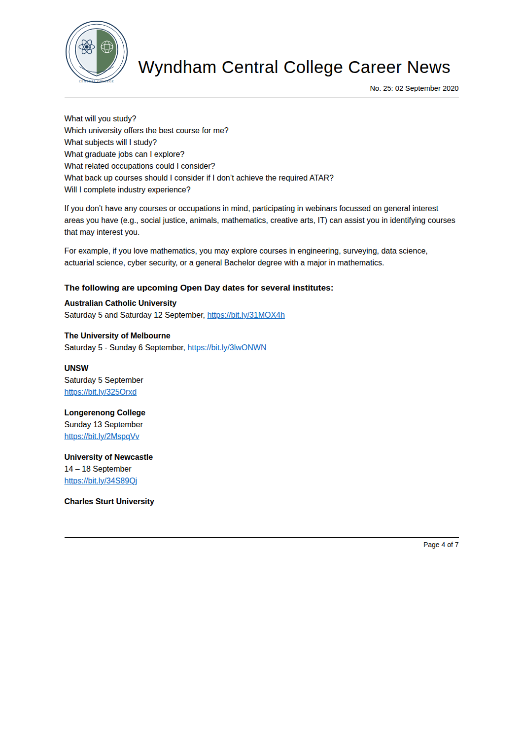CENTRAL COLLEGE
Wyndham Central College Career News
No. 25: 02 September 2020
What will you study?
Which university offers the best course for me?
What subjects will I study?
What graduate jobs can I explore?
What related occupations could I consider?
What back up courses should I consider if I don’t achieve the required ATAR?
Will I complete industry experience?
If you don’t have any courses or occupations in mind, participating in webinars focussed on general interest areas you have (e.g., social justice, animals, mathematics, creative arts, IT) can assist you in identifying courses that may interest you.
For example, if you love mathematics, you may explore courses in engineering, surveying, data science, actuarial science, cyber security, or a general Bachelor degree with a major in mathematics.
The following are upcoming Open Day dates for several institutes:
Australian Catholic University
Saturday 5 and Saturday 12 September, https://bit.ly/31MOX4h
The University of Melbourne
Saturday 5 - Sunday 6 September, https://bit.ly/3lwONWN
UNSW
Saturday 5 September
https://bit.ly/325Orxd
Longerenong College
Sunday 13 September
https://bit.ly/2MspqVv
University of Newcastle
14 – 18 September
https://bit.ly/34S89Qj
Charles Sturt University
Page 4 of 7